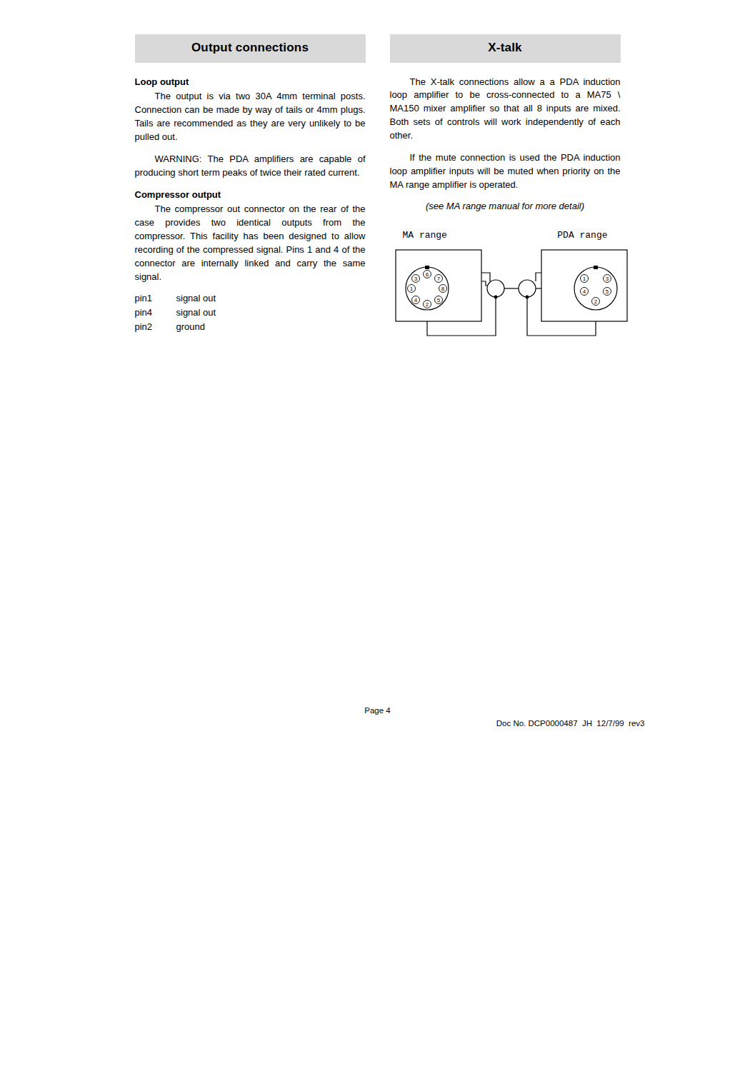Output connections
Loop output
The output is via two 30A 4mm terminal posts. Connection can be made by way of tails or 4mm plugs. Tails are recommended as they are very unlikely to be pulled out.
WARNING: The PDA amplifiers are capable of producing short term peaks of twice their rated current.
Compressor output
The compressor out connector on the rear of the case provides two identical outputs from the compressor. This facility has been designed to allow recording of the compressed signal. Pins 1 and 4 of the connector are internally linked and carry the same signal.
pin1 signal out
pin4 signal out
pin2 ground
X-talk
The X-talk connections allow a a PDA induction loop amplifier to be cross-connected to a MA75 \ MA150 mixer amplifier so that all 8 inputs are mixed. Both sets of controls will work independently of each other.
If the mute connection is used the PDA induction loop amplifier inputs will be muted when priority on the MA range amplifier is operated.
(see MA range manual for more detail)
MA range PDA range
3 6 7 1 8 4 2 5 1 3 4 5 2
Page 4
Doc No. DCP0000487 JH 12/7/99 rev3